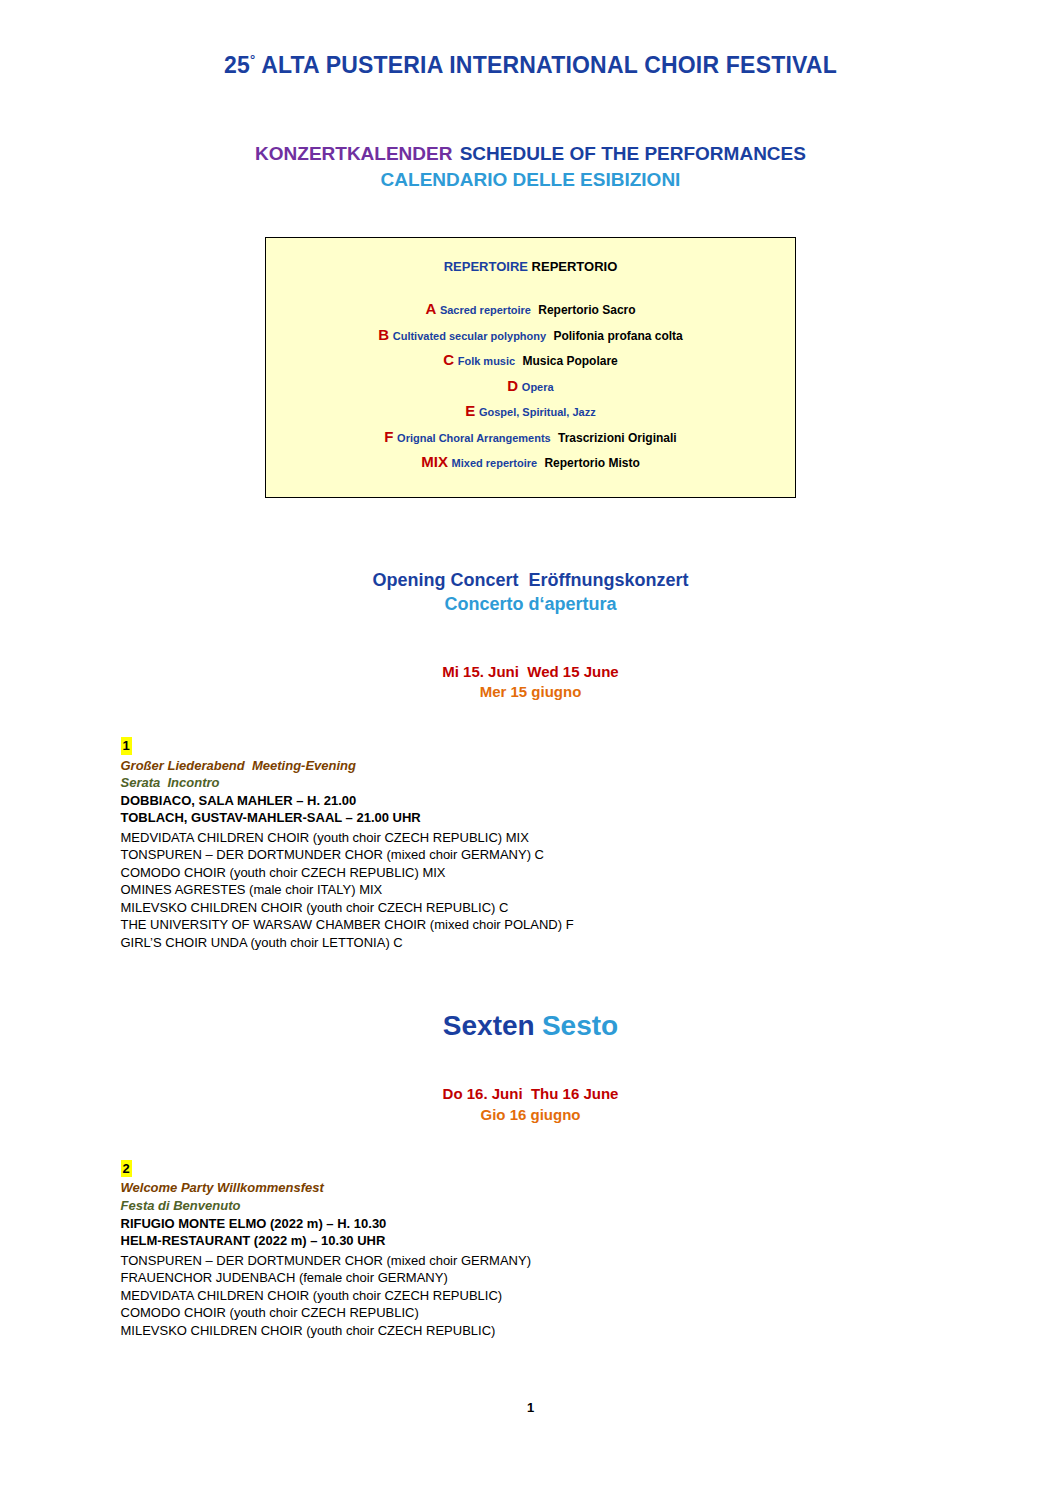25° ALTA PUSTERIA INTERNATIONAL CHOIR FESTIVAL
KONZERTKALENDER SCHEDULE OF THE PERFORMANCES
CALENDARIO DELLE ESIBIZIONI
REPERTOIRE REPERTORIO
A Sacred repertoire Repertorio Sacro
B Cultivated secular polyphony Polifonia profana colta
C Folk music Musica Popolare
D Opera
E Gospel, Spiritual, Jazz
F Orignal Choral Arrangements Trascrizioni Originali
MIX Mixed repertoire Repertorio Misto
Opening Concert Eröffnungskonzert
Concerto d‘apertura
Mi 15. Juni Wed 15 June
Mer 15 giugno
1
Großer Liederabend Meeting-Evening
Serata Incontro
DOBBIACO, SALA MAHLER – H. 21.00
TOBLACH, GUSTAV-MAHLER-SAAL – 21.00 UHR
MEDVIDATA CHILDREN CHOIR (youth choir CZECH REPUBLIC) MIX
TONSPUREN – DER DORTMUNDER CHOR (mixed choir GERMANY) C
COMODO CHOIR (youth choir CZECH REPUBLIC) MIX
OMINES AGRESTES (male choir ITALY) MIX
MILEVSKO CHILDREN CHOIR (youth choir CZECH REPUBLIC) C
THE UNIVERSITY OF WARSAW CHAMBER CHOIR (mixed choir POLAND) F
GIRL’S CHOIR UNDA (youth choir LETTONIA) C
Sexten Sesto
Do 16. Juni Thu 16 June
Gio 16 giugno
2
Welcome Party Willkommensfest
Festa di Benvenuto
RIFUGIO MONTE ELMO (2022 m) – H. 10.30
HELM-RESTAURANT (2022 m) – 10.30 UHR
TONSPUREN – DER DORTMUNDER CHOR (mixed choir GERMANY)
FRAUENCHOR JUDENBACH (female choir GERMANY)
MEDVIDATA CHILDREN CHOIR (youth choir CZECH REPUBLIC)
COMODO CHOIR (youth choir CZECH REPUBLIC)
MILEVSKO CHILDREN CHOIR (youth choir CZECH REPUBLIC)
1